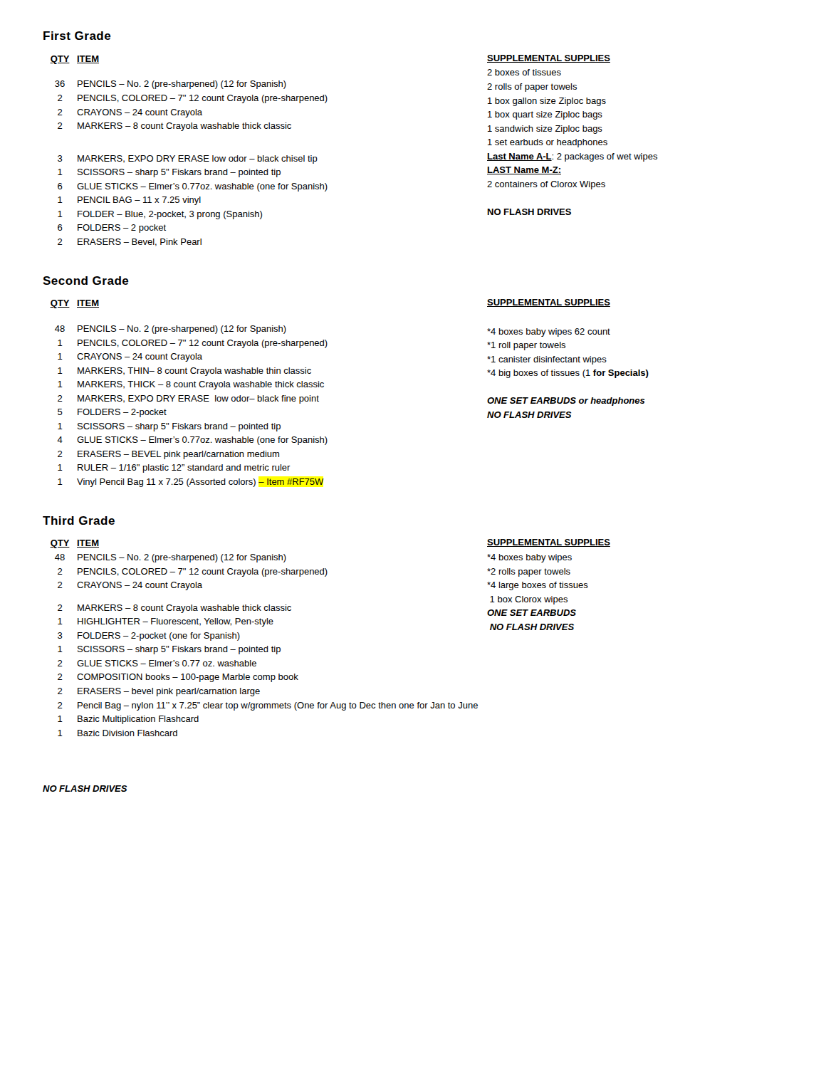First Grade
| QTY | ITEM |
| 36 | PENCILS – No. 2 (pre-sharpened) (12 for Spanish) |
| 2 | PENCILS, COLORED – 7" 12 count Crayola (pre-sharpened) |
| 2 | CRAYONS – 24 count Crayola |
| 2 | MARKERS – 8 count Crayola washable thick classic |
| 3 | MARKERS, EXPO DRY ERASE low odor – black chisel tip |
| 1 | SCISSORS – sharp 5" Fiskars brand – pointed tip |
| 6 | GLUE STICKS – Elmer’s 0.77oz. washable (one for Spanish) |
| 1 | PENCIL BAG – 11 x 7.25 vinyl |
| 1 | FOLDER – Blue, 2-pocket, 3 prong (Spanish) |
| 6 | FOLDERS – 2 pocket |
| 2 | ERASERS – Bevel, Pink Pearl |
SUPPLEMENTAL SUPPLIES
2 boxes of tissues
2 rolls of paper towels
1 box gallon size Ziploc bags
1 box quart size Ziploc bags
1 sandwich size Ziploc bags
1 set earbuds or headphones
Last Name A-L: 2 packages of wet wipes
LAST Name M-Z:
2 containers of Clorox Wipes
NO FLASH DRIVES
Second Grade
| QTY | ITEM |
| 48 | PENCILS – No. 2 (pre-sharpened) (12 for Spanish) |
| 1 | PENCILS, COLORED – 7" 12 count Crayola (pre-sharpened) |
| 1 | CRAYONS – 24 count Crayola |
| 1 | MARKERS, THIN– 8 count Crayola washable thin classic |
| 1 | MARKERS, THICK – 8 count Crayola washable thick classic |
| 2 | MARKERS, EXPO DRY ERASE low odor– black fine point |
| 5 | FOLDERS – 2-pocket |
| 1 | SCISSORS – sharp 5" Fiskars brand – pointed tip |
| 4 | GLUE STICKS – Elmer’s 0.77oz. washable (one for Spanish) |
| 2 | ERASERS – BEVEL pink pearl/carnation medium |
| 1 | RULER – 1/16" plastic 12” standard and metric ruler |
| 1 | Vinyl Pencil Bag 11 x 7.25 (Assorted colors) – Item #RF75W |
SUPPLEMENTAL SUPPLIES
*4 boxes baby wipes 62 count
*1 roll paper towels
*1 canister disinfectant wipes
*4 big boxes of tissues (1 for Specials)
ONE SET EARBUDS or headphones
NO FLASH DRIVES
Third Grade
| QTY | ITEM |
| 48 | PENCILS – No. 2 (pre-sharpened) (12 for Spanish) |
| 2 | PENCILS, COLORED – 7" 12 count Crayola (pre-sharpened) |
| 2 | CRAYONS – 24 count Crayola |
| 2 | MARKERS – 8 count Crayola washable thick classic |
| 1 | HIGHLIGHTER – Fluorescent, Yellow, Pen-style |
| 3 | FOLDERS – 2-pocket (one for Spanish) |
| 1 | SCISSORS – sharp 5" Fiskars brand – pointed tip |
| 2 | GLUE STICKS – Elmer’s 0.77 oz. washable |
| 2 | COMPOSITION books – 100-page Marble comp book |
| 2 | ERASERS – bevel pink pearl/carnation large |
| 2 | Pencil Bag – nylon 11’’ x 7.25” clear top w/grommets (One for Aug to Dec then one for Jan to June |
| 1 | Bazic Multiplication Flashcard |
| 1 | Bazic Division Flashcard |
SUPPLEMENTAL SUPPLIES
*4 boxes baby wipes
*2 rolls paper towels
*4 large boxes of tissues
1 box Clorox wipes
ONE SET EARBUDS
NO FLASH DRIVES
NO FLASH DRIVES